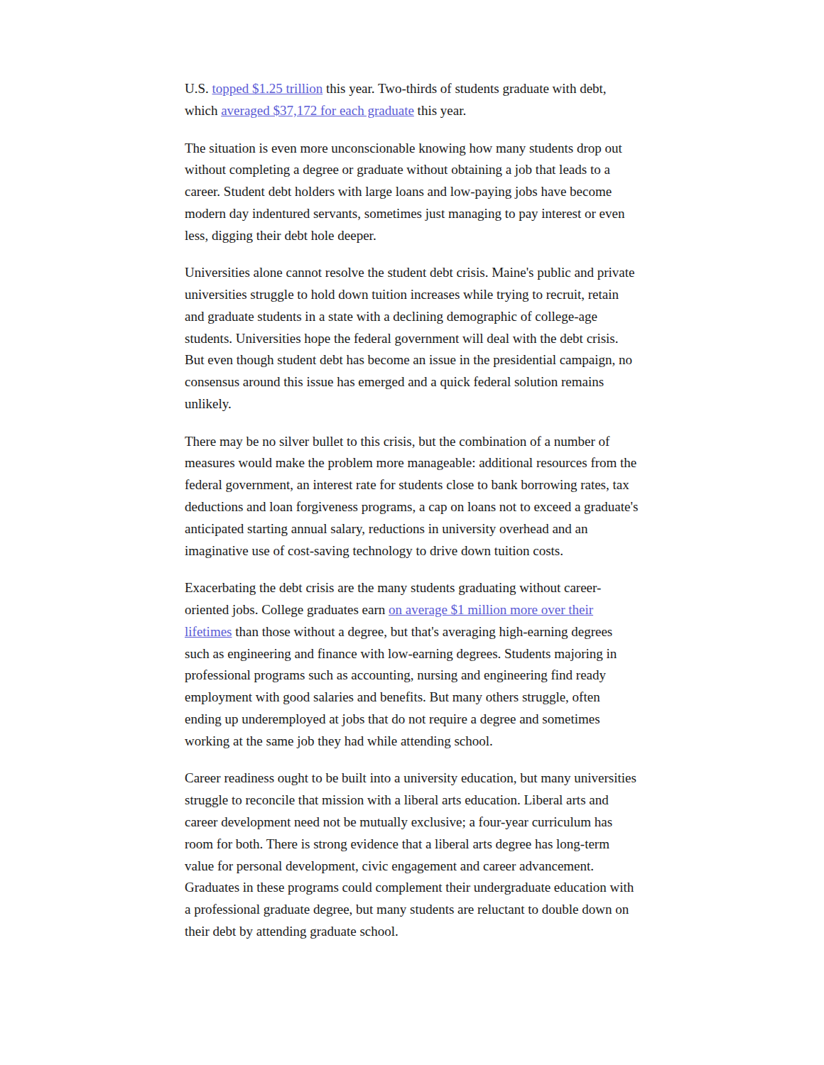U.S. topped $1.25 trillion this year. Two-thirds of students graduate with debt, which averaged $37,172 for each graduate this year.
The situation is even more unconscionable knowing how many students drop out without completing a degree or graduate without obtaining a job that leads to a career. Student debt holders with large loans and low-paying jobs have become modern day indentured servants, sometimes just managing to pay interest or even less, digging their debt hole deeper.
Universities alone cannot resolve the student debt crisis. Maine's public and private universities struggle to hold down tuition increases while trying to recruit, retain and graduate students in a state with a declining demographic of college-age students. Universities hope the federal government will deal with the debt crisis. But even though student debt has become an issue in the presidential campaign, no consensus around this issue has emerged and a quick federal solution remains unlikely.
There may be no silver bullet to this crisis, but the combination of a number of measures would make the problem more manageable: additional resources from the federal government, an interest rate for students close to bank borrowing rates, tax deductions and loan forgiveness programs, a cap on loans not to exceed a graduate's anticipated starting annual salary, reductions in university overhead and an imaginative use of cost-saving technology to drive down tuition costs.
Exacerbating the debt crisis are the many students graduating without career-oriented jobs. College graduates earn on average $1 million more over their lifetimes than those without a degree, but that's averaging high-earning degrees such as engineering and finance with low-earning degrees. Students majoring in professional programs such as accounting, nursing and engineering find ready employment with good salaries and benefits. But many others struggle, often ending up underemployed at jobs that do not require a degree and sometimes working at the same job they had while attending school.
Career readiness ought to be built into a university education, but many universities struggle to reconcile that mission with a liberal arts education. Liberal arts and career development need not be mutually exclusive; a four-year curriculum has room for both. There is strong evidence that a liberal arts degree has long-term value for personal development, civic engagement and career advancement. Graduates in these programs could complement their undergraduate education with a professional graduate degree, but many students are reluctant to double down on their debt by attending graduate school.